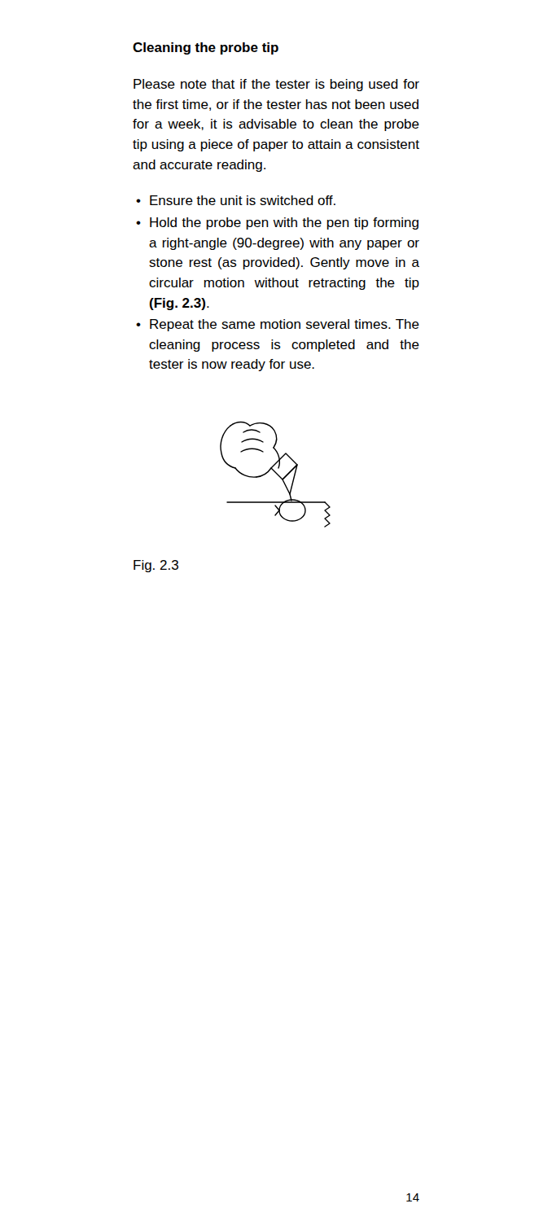Cleaning the probe tip
Please note that if the tester is being used for the first time, or if the tester has not been used for a week, it is advisable to clean the probe tip using a piece of paper to attain a consistent and accurate reading.
Ensure the unit is switched off.
Hold the probe pen with the pen tip forming a right-angle (90-degree) with any paper or stone rest (as provided). Gently move in a circular motion without retracting the tip (Fig. 2.3).
Repeat the same motion several times. The cleaning process is completed and the tester is now ready for use.
Fig. 2.3
14